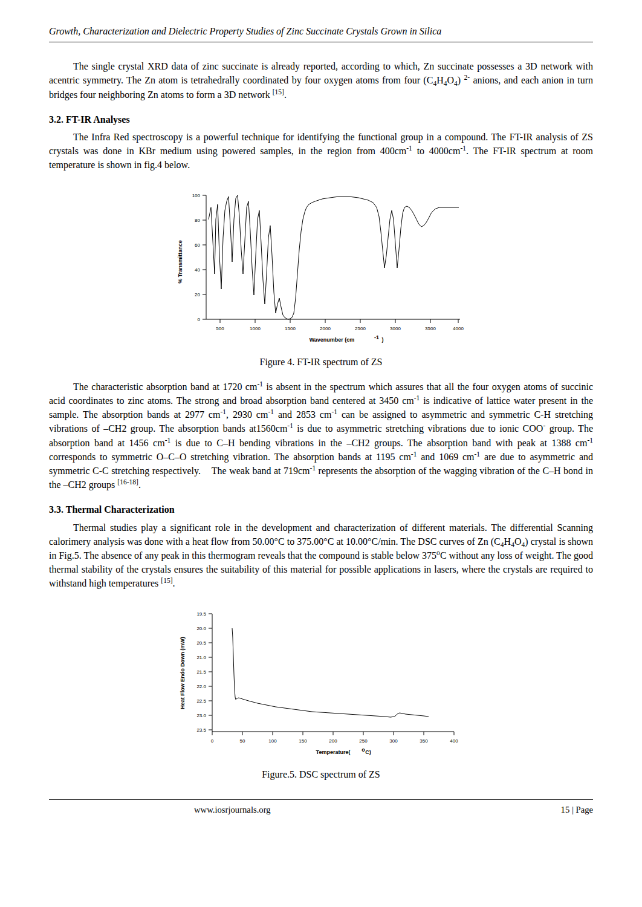Growth, Characterization and Dielectric Property Studies of Zinc Succinate Crystals Grown in Silica
The single crystal XRD data of zinc succinate is already reported, according to which, Zn succinate possesses a 3D network with acentric symmetry. The Zn atom is tetrahedrally coordinated by four oxygen atoms from four (C4H4O4) 2- anions, and each anion in turn bridges four neighboring Zn atoms to form a 3D network [15].
3.2. FT-IR Analyses
The Infra Red spectroscopy is a powerful technique for identifying the functional group in a compound. The FT-IR analysis of ZS crystals was done in KBr medium using powered samples, in the region from 400cm-1 to 4000cm-1. The FT-IR spectrum at room temperature is shown in fig.4 below.
100 80 60 40 20 0 500 1000 1500 2000 2500 3000 3500 4000 Wavenumber (cm -1 ) % Transmittance
Figure 4. FT-IR spectrum of ZS
The characteristic absorption band at 1720 cm-1 is absent in the spectrum which assures that all the four oxygen atoms of succinic acid coordinates to zinc atoms. The strong and broad absorption band centered at 3450 cm-1 is indicative of lattice water present in the sample. The absorption bands at 2977 cm-1, 2930 cm-1 and 2853 cm-1 can be assigned to asymmetric and symmetric C-H stretching vibrations of –CH2 group. The absorption bands at1560cm-1 is due to asymmetric stretching vibrations due to ionic COO- group. The absorption band at 1456 cm-1 is due to C–H bending vibrations in the –CH2 groups. The absorption band with peak at 1388 cm-1 corresponds to symmetric O–C–O stretching vibration. The absorption bands at 1195 cm-1 and 1069 cm-1 are due to asymmetric and symmetric C-C stretching respectively. The weak band at 719cm-1 represents the absorption of the wagging vibration of the C–H bond in the –CH2 groups [16-18].
3.3. Thermal Characterization
Thermal studies play a significant role in the development and characterization of different materials. The differential Scanning calorimery analysis was done with a heat flow from 50.00°C to 375.00°C at 10.00°C/min. The DSC curves of Zn (C4H4O4) crystal is shown in Fig.5. The absence of any peak in this thermogram reveals that the compound is stable below 375oC without any loss of weight. The good thermal stability of the crystals ensures the suitability of this material for possible applications in lasers, where the crystals are required to withstand high temperatures [15].
19.5 20.0 20.5 21.0 21.5 22.0 22.5 23.0 23.5 0 50 100 150 200 250 300 350 400 Temperature( o C) Heat Flow Endo Down (mW)
Figure.5. DSC spectrum of ZS
www.iosrjournals.org 15 | Page